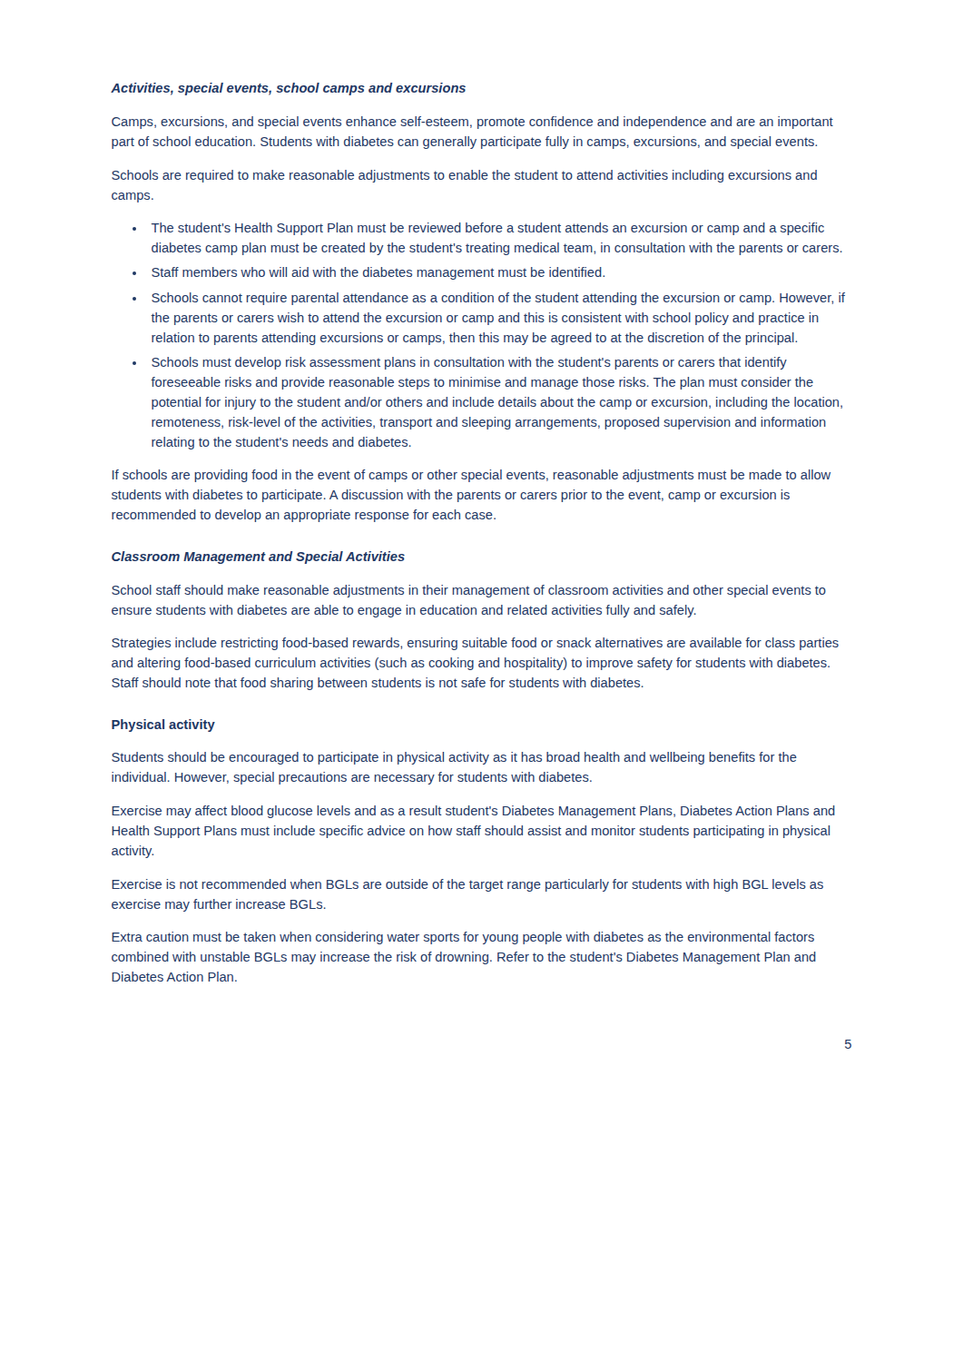Activities, special events, school camps and excursions
Camps, excursions, and special events enhance self-esteem, promote confidence and independence and are an important part of school education. Students with diabetes can generally participate fully in camps, excursions, and special events.
Schools are required to make reasonable adjustments to enable the student to attend activities including excursions and camps.
The student's Health Support Plan must be reviewed before a student attends an excursion or camp and a specific diabetes camp plan must be created by the student's treating medical team, in consultation with the parents or carers.
Staff members who will aid with the diabetes management must be identified.
Schools cannot require parental attendance as a condition of the student attending the excursion or camp. However, if the parents or carers wish to attend the excursion or camp and this is consistent with school policy and practice in relation to parents attending excursions or camps, then this may be agreed to at the discretion of the principal.
Schools must develop risk assessment plans in consultation with the student's parents or carers that identify foreseeable risks and provide reasonable steps to minimise and manage those risks. The plan must consider the potential for injury to the student and/or others and include details about the camp or excursion, including the location, remoteness, risk-level of the activities, transport and sleeping arrangements, proposed supervision and information relating to the student's needs and diabetes.
If schools are providing food in the event of camps or other special events, reasonable adjustments must be made to allow students with diabetes to participate. A discussion with the parents or carers prior to the event, camp or excursion is recommended to develop an appropriate response for each case.
Classroom Management and Special Activities
School staff should make reasonable adjustments in their management of classroom activities and other special events to ensure students with diabetes are able to engage in education and related activities fully and safely.
Strategies include restricting food-based rewards, ensuring suitable food or snack alternatives are available for class parties and altering food-based curriculum activities (such as cooking and hospitality) to improve safety for students with diabetes. Staff should note that food sharing between students is not safe for students with diabetes.
Physical activity
Students should be encouraged to participate in physical activity as it has broad health and wellbeing benefits for the individual. However, special precautions are necessary for students with diabetes.
Exercise may affect blood glucose levels and as a result student's Diabetes Management Plans, Diabetes Action Plans and Health Support Plans must include specific advice on how staff should assist and monitor students participating in physical activity.
Exercise is not recommended when BGLs are outside of the target range particularly for students with high BGL levels as exercise may further increase BGLs.
Extra caution must be taken when considering water sports for young people with diabetes as the environmental factors combined with unstable BGLs may increase the risk of drowning. Refer to the student's Diabetes Management Plan and Diabetes Action Plan.
5